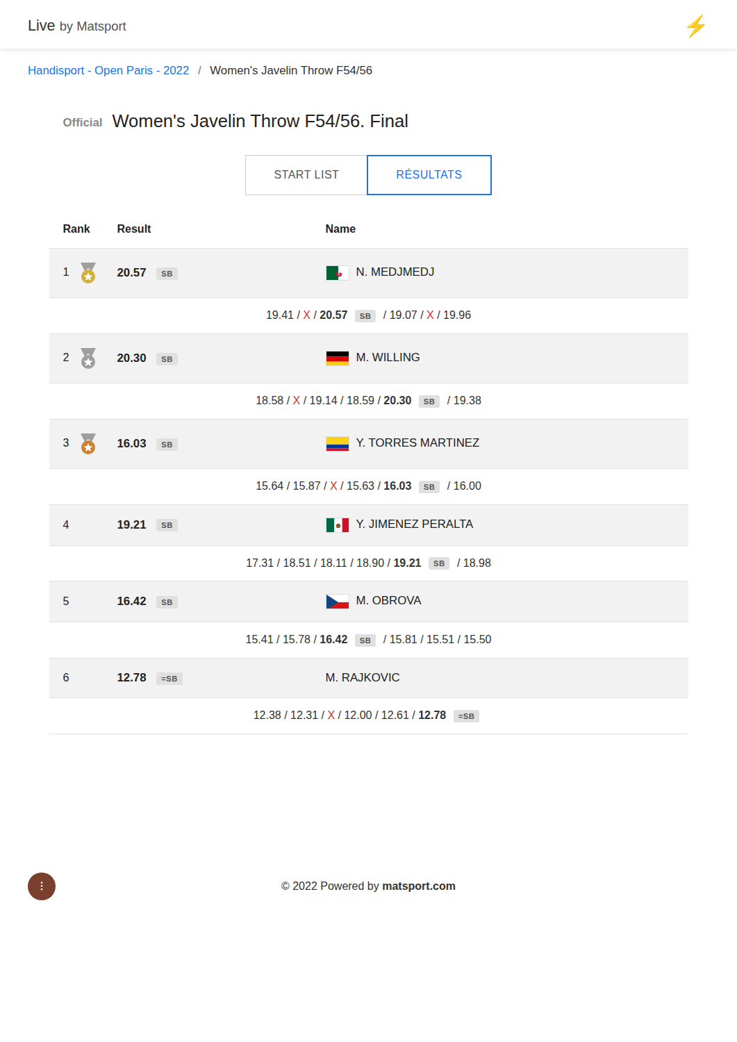Live by Matsport
⚡
Handisport - Open Paris - 2022 / Women's Javelin Throw F54/56
Official Women's Javelin Throw F54/56. Final
Start list Résultats
| Rank | Result | Name |
| --- | --- | --- |
| 1 | 20.57 SB | N. MEDJMEDJ |
| 19.41 / X / 20.57 SB / 19.07 / X / 19.96 |
| 2 | 20.30 SB | M. WILLING |
| 18.58 / X / 19.14 / 18.59 / 20.30 SB / 19.38 |
| 3 | 16.03 SB | Y. TORRES MARTINEZ |
| 15.64 / 15.87 / X / 15.63 / 16.03 SB / 16.00 |
| 4 | 19.21 SB | Y. JIMENEZ PERALTA |
| 17.31 / 18.51 / 18.11 / 18.90 / 19.21 SB / 18.98 |
| 5 | 16.42 SB | M. OBROVA |
| 15.41 / 15.78 / 16.42 SB / 15.81 / 15.51 / 15.50 |
| 6 | 12.78 =SB | M. RAJKOVIC |
| 12.38 / 12.31 / X / 12.00 / 12.61 / 12.78 =SB |
⁝
© 2022 Powered by matsport.com